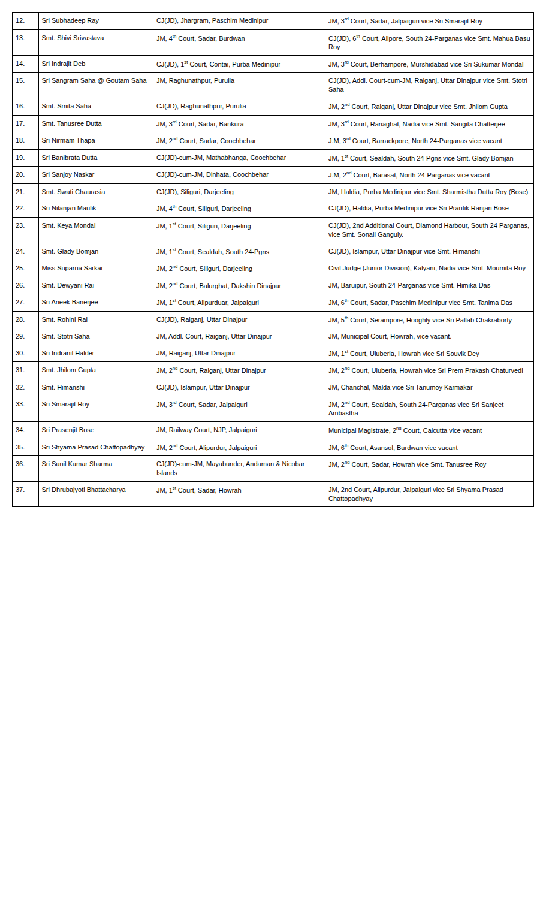| 12. | Sri Subhadeep Ray | CJ(JD), Jhargram, Paschim Medinipur | JM, 3 rd Court, Sadar, Jalpaiguri vice Sri Smarajit Roy |
| 13. | Smt. Shivi Srivastava | JM, 4 th Court, Sadar, Burdwan | CJ(JD), 6 th Court, Alipore, South 24-Parganas vice Smt. Mahua Basu Roy |
| 14. | Sri Indrajit Deb | CJ(JD), 1 st Court, Contai, Purba Medinipur | JM, 3 rd Court, Berhampore, Murshidabad vice Sri Sukumar Mondal |
| 15. | Sri Sangram Saha @ Goutam Saha | JM, Raghunathpur, Purulia | CJ(JD), Addl. Court-cum-JM, Raiganj, Uttar Dinajpur vice Smt. Stotri Saha |
| 16. | Smt. Smita Saha | CJ(JD), Raghunathpur, Purulia | JM, 2 nd Court, Raiganj, Uttar Dinajpur vice Smt. Jhilom Gupta |
| 17. | Smt. Tanusree Dutta | JM, 3 rd Court, Sadar, Bankura | JM, 3 rd Court, Ranaghat, Nadia vice Smt. Sangita Chatterjee |
| 18. | Sri Nirmam Thapa | JM, 2 nd Court, Sadar, Coochbehar | J.M, 3 rd Court, Barrackpore, North 24-Parganas vice vacant |
| 19. | Sri Banibrata Dutta | CJ(JD)-cum-JM, Mathabhanga, Coochbehar | JM, 1 st Court, Sealdah, South 24-Pgns vice Smt. Glady Bomjan |
| 20. | Sri Sanjoy Naskar | CJ(JD)-cum-JM, Dinhata, Coochbehar | J.M, 2 nd Court, Barasat, North 24-Parganas vice vacant |
| 21. | Smt. Swati Chaurasia | CJ(JD), Siliguri, Darjeeling | JM, Haldia, Purba Medinipur vice Smt. Sharmistha Dutta Roy (Bose) |
| 22. | Sri Nilanjan Maulik | JM, 4 th Court, Siliguri, Darjeeling | CJ(JD), Haldia, Purba Medinipur vice Sri Prantik Ranjan Bose |
| 23. | Smt. Keya Mondal | JM, 1 st Court, Siliguri, Darjeeling | CJ(JD), 2nd Additional Court, Diamond Harbour, South 24 Parganas, vice Smt. Sonali Ganguly. |
| 24. | Smt. Glady Bomjan | JM, 1 st Court, Sealdah, South 24-Pgns | CJ(JD), Islampur, Uttar Dinajpur vice Smt. Himanshi |
| 25. | Miss Suparna Sarkar | JM, 2 nd Court, Siliguri, Darjeeling | Civil Judge (Junior Division), Kalyani, Nadia vice Smt. Moumita Roy |
| 26. | Smt. Dewyani Rai | JM, 2 nd Court, Balurghat, Dakshin Dinajpur | JM, Baruipur, South 24-Parganas vice Smt. Himika Das |
| 27. | Sri Aneek Banerjee | JM, 1 st Court, Alipurduar, Jalpaiguri | JM, 6 th Court, Sadar, Paschim Medinipur vice Smt. Tanima Das |
| 28. | Smt. Rohini Rai | CJ(JD), Raiganj, Uttar Dinajpur | JM, 5 th Court, Serampore, Hooghly vice Sri Pallab Chakraborty |
| 29. | Smt. Stotri Saha | JM, Addl. Court, Raiganj, Uttar Dinajpur | JM, Municipal Court, Howrah, vice vacant. |
| 30. | Sri Indranil Halder | JM, Raiganj, Uttar Dinajpur | JM, 1 st Court, Uluberia, Howrah vice Sri Souvik Dey |
| 31. | Smt. Jhilom Gupta | JM, 2 nd Court, Raiganj, Uttar Dinajpur | JM, 2 nd Court, Uluberia, Howrah vice Sri Prem Prakash Chaturvedi |
| 32. | Smt. Himanshi | CJ(JD), Islampur, Uttar Dinajpur | JM, Chanchal, Malda vice Sri Tanumoy Karmakar |
| 33. | Sri Smarajit Roy | JM, 3 rd Court, Sadar, Jalpaiguri | JM, 2 nd Court, Sealdah, South 24-Parganas vice Sri Sanjeet Ambastha |
| 34. | Sri Prasenjit Bose | JM, Railway Court, NJP, Jalpaiguri | Municipal Magistrate, 2 nd Court, Calcutta vice vacant |
| 35. | Sri Shyama Prasad Chattopadhyay | JM, 2 nd Court, Alipurdur, Jalpaiguri | JM, 6 th Court, Asansol, Burdwan vice vacant |
| 36. | Sri Sunil Kumar Sharma | CJ(JD)-cum-JM, Mayabunder, Andaman & Nicobar Islands | JM, 2 nd Court, Sadar, Howrah vice Smt. Tanusree Roy |
| 37. | Sri Dhrubajyoti Bhattacharya | JM, 1 st Court, Sadar, Howrah | JM, 2nd Court, Alipurdur, Jalpaiguri vice Sri Shyama Prasad Chattopadhyay |